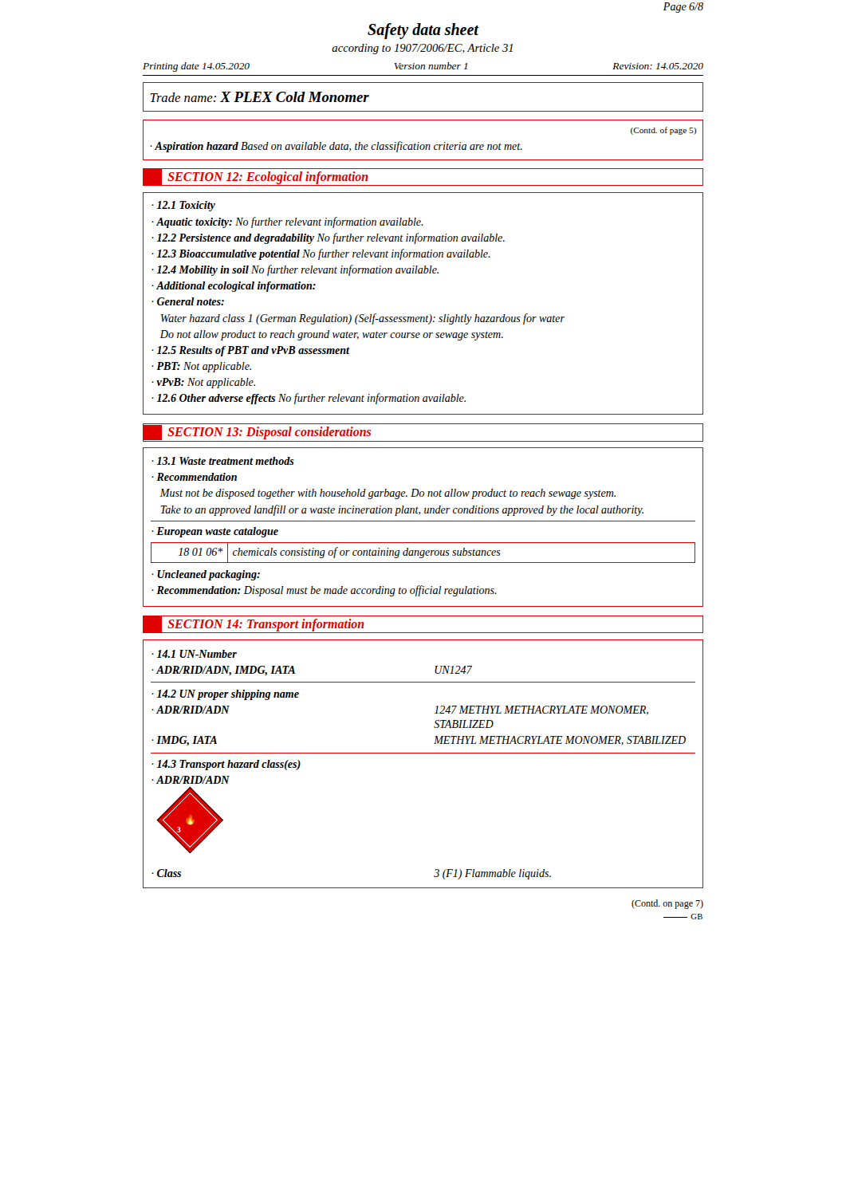Page 6/8
Safety data sheet
according to 1907/2006/EC, Article 31
Printing date 14.05.2020 Version number 1 Revision: 14.05.2020
Trade name: X PLEX Cold Monomer
(Contd. of page 5)
· Aspiration hazard Based on available data, the classification criteria are not met.
SECTION 12: Ecological information
· 12.1 Toxicity
· Aquatic toxicity: No further relevant information available.
· 12.2 Persistence and degradability No further relevant information available.
· 12.3 Bioaccumulative potential No further relevant information available.
· 12.4 Mobility in soil No further relevant information available.
· Additional ecological information:
· General notes:
Water hazard class 1 (German Regulation) (Self-assessment): slightly hazardous for water
Do not allow product to reach ground water, water course or sewage system.
· 12.5 Results of PBT and vPvB assessment
· PBT: Not applicable.
· vPvB: Not applicable.
· 12.6 Other adverse effects No further relevant information available.
SECTION 13: Disposal considerations
· 13.1 Waste treatment methods
· Recommendation
Must not be disposed together with household garbage. Do not allow product to reach sewage system.
Take to an approved landfill or a waste incineration plant, under conditions approved by the local authority.
· European waste catalogue
| 18 01 06* | chemicals consisting of or containing dangerous substances |
· Uncleaned packaging:
· Recommendation: Disposal must be made according to official regulations.
SECTION 14: Transport information
| · 14.1 UN-Number | |
| · ADR/RID/ADN, IMDG, IATA | UN1247 |
| · 14.2 UN proper shipping name | |
| · ADR/RID/ADN | 1247 METHYL METHACRYLATE MONOMER, STABILIZED |
| · IMDG, IATA | METHYL METHACRYLATE MONOMER, STABILIZED |
| · 14.3 Transport hazard class(es) | |
· ADR/RID/ADN
🔥
3
| · Class | 3 (F1) Flammable liquids. |
(Contd. on page 7) GB